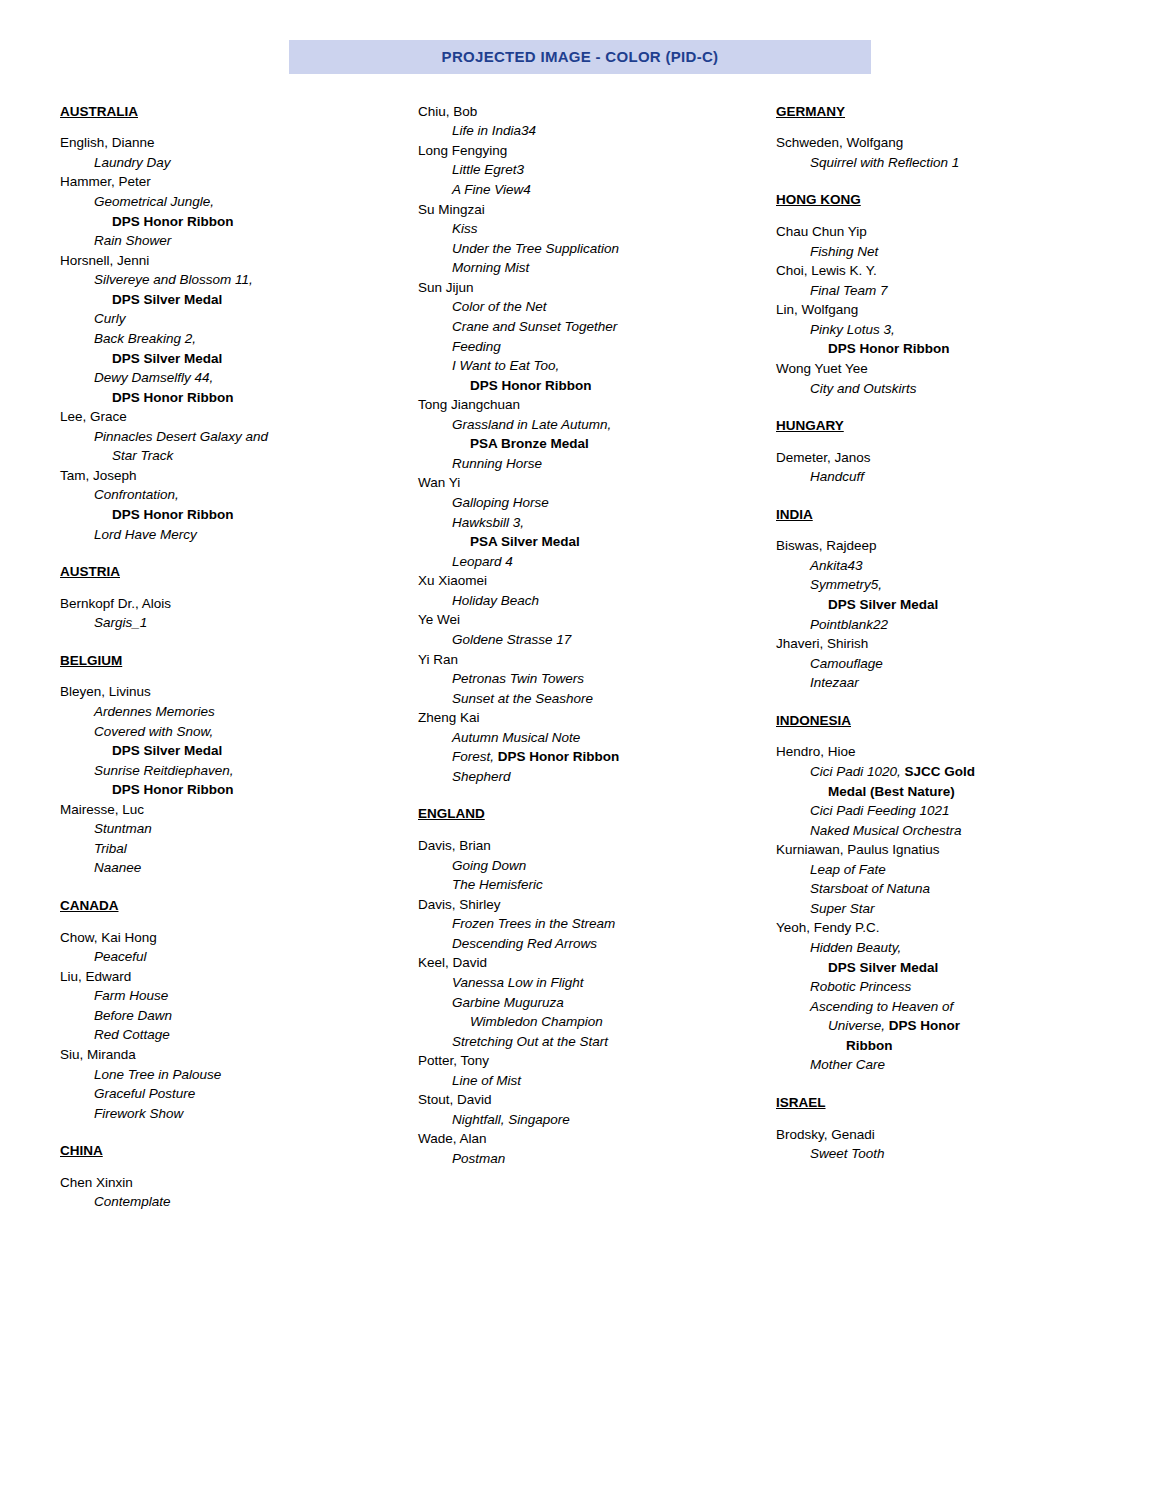PROJECTED IMAGE - COLOR (PID-C)
AUSTRALIA
English, Dianne
Laundry Day
Hammer, Peter
Geometrical Jungle, DPS Honor Ribbon
Rain Shower
Horsnell, Jenni
Silvereye and Blossom 11, DPS Silver Medal
Curly
Back Breaking 2, DPS Silver Medal
Dewy Damselfly 44, DPS Honor Ribbon
Lee, Grace
Pinnacles Desert Galaxy and Star Track
Tam, Joseph
Confrontation, DPS Honor Ribbon
Lord Have Mercy
AUSTRIA
Bernkopf Dr., Alois
Sargis_1
BELGIUM
Bleyen, Livinus
Ardennes Memories
Covered with Snow, DPS Silver Medal
Sunrise Reitdiephaven, DPS Honor Ribbon
Mairesse, Luc
Stuntman
Tribal
Naanee
CANADA
Chow, Kai Hong
Peaceful
Liu, Edward
Farm House
Before Dawn
Red Cottage
Siu, Miranda
Lone Tree in Palouse
Graceful Posture
Firework Show
CHINA
Chen Xinxin
Contemplate
Chiu, Bob
Life in India34
Long Fengying
Little Egret3
A Fine View4
Su Mingzai
Kiss
Under the Tree Supplication
Morning Mist
Sun Jijun
Color of the Net
Crane and Sunset Together
Feeding
I Want to Eat Too, DPS Honor Ribbon
Tong Jiangchuan
Grassland in Late Autumn, PSA Bronze Medal
Running Horse
Wan Yi
Galloping Horse
Hawksbill 3, PSA Silver Medal
Leopard 4
Xu Xiaomei
Holiday Beach
Ye Wei
Goldene Strasse 17
Yi Ran
Petronas Twin Towers
Sunset at the Seashore
Zheng Kai
Autumn Musical Note
Forest, DPS Honor Ribbon
Shepherd
ENGLAND
Davis, Brian
Going Down
The Hemisferic
Davis, Shirley
Frozen Trees in the Stream
Descending Red Arrows
Keel, David
Vanessa Low in Flight
Garbine Muguruza Wimbledon Champion
Stretching Out at the Start
Potter, Tony
Line of Mist
Stout, David
Nightfall, Singapore
Wade, Alan
Postman
GERMANY
Schweden, Wolfgang
Squirrel with Reflection 1
HONG KONG
Chau Chun Yip
Fishing Net
Choi, Lewis K. Y.
Final Team 7
Lin, Wolfgang
Pinky Lotus 3, DPS Honor Ribbon
Wong Yuet Yee
City and Outskirts
HUNGARY
Demeter, Janos
Handcuff
INDIA
Biswas, Rajdeep
Ankita43
Symmetry5, DPS Silver Medal
Pointblank22
Jhaveri, Shirish
Camouflage
Intezaar
INDONESIA
Hendro, Hioe
Cici Padi 1020, SJCC Gold Medal (Best Nature)
Cici Padi Feeding 1021
Naked Musical Orchestra
Kurniawan, Paulus Ignatius
Leap of Fate
Starsboat of Natuna
Super Star
Yeoh, Fendy P.C.
Hidden Beauty, DPS Silver Medal
Robotic Princess
Ascending to Heaven of Universe, DPS Honor Ribbon
Mother Care
ISRAEL
Brodsky, Genadi
Sweet Tooth